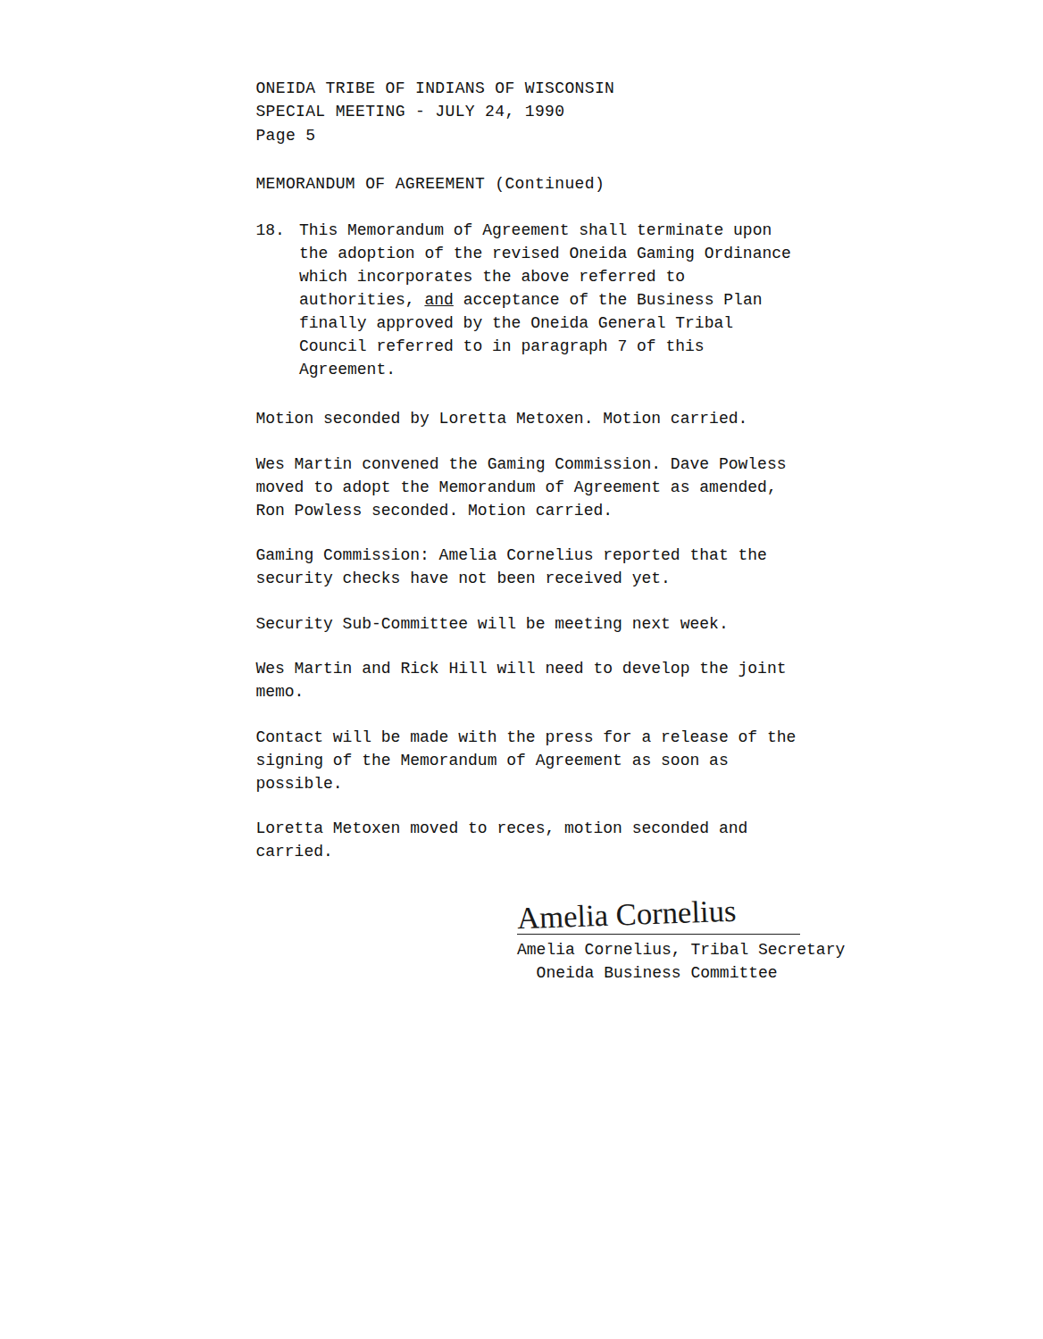ONEIDA TRIBE OF INDIANS OF WISCONSIN
SPECIAL MEETING - JULY 24, 1990
Page 5
MEMORANDUM OF AGREEMENT (Continued)
18. This Memorandum of Agreement shall terminate upon the adoption of the revised Oneida Gaming Ordinance which incorporates the above referred to authorities, and acceptance of the Business Plan finally approved by the Oneida General Tribal Council referred to in paragraph 7 of this Agreement.
Motion seconded by Loretta Metoxen. Motion carried.
Wes Martin convened the Gaming Commission. Dave Powless moved to adopt the Memorandum of Agreement as amended, Ron Powless seconded. Motion carried.
Gaming Commission: Amelia Cornelius reported that the security checks have not been received yet.
Security Sub-Committee will be meeting next week.
Wes Martin and Rick Hill will need to develop the joint memo.
Contact will be made with the press for a release of the signing of the Memorandum of Agreement as soon as possible.
Loretta Metoxen moved to reces, motion seconded and carried.
Amelia Cornelius
Amelia Cornelius, Tribal Secretary
Oneida Business Committee